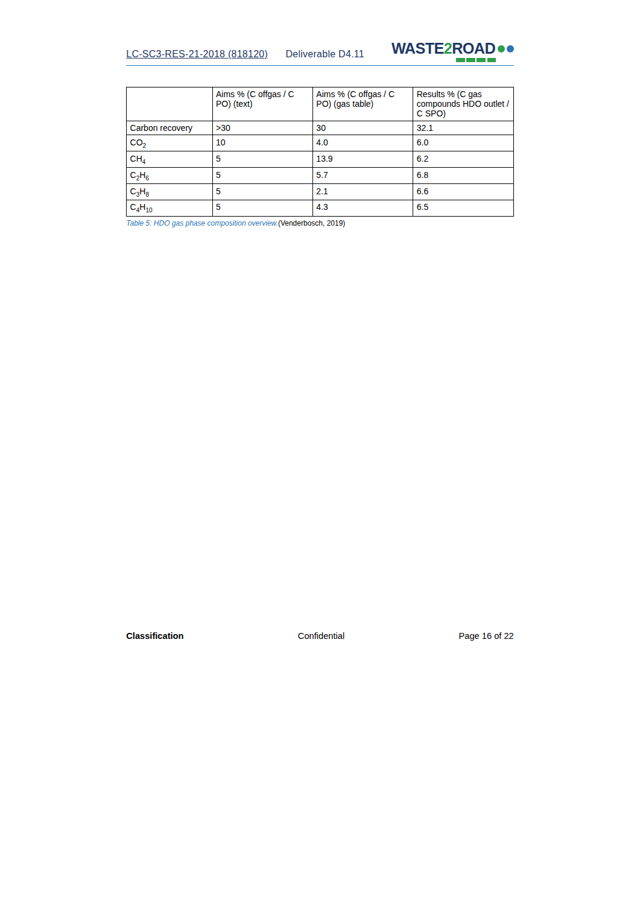LC-SC3-RES-21-2018 (818120) Deliverable D4.11
WASTE 2 ROAD
| | Aims % (C offgas / C PO) (text) | Aims % (C offgas / C PO) (gas table) | Results % (C gas compounds HDO outlet / C SPO) |
| Carbon recovery | >30 | 30 | 32.1 |
| CO 2 | 10 | 4.0 | 6.0 |
| CH 4 | 5 | 13.9 | 6.2 |
| C 2 H 6 | 5 | 5.7 | 6.8 |
| C 3 H 8 | 5 | 2.1 | 6.6 |
| C 4 H 10 | 5 | 4.3 | 6.5 |
Table 5: HDO gas phase composition overview.(Venderbosch, 2019)
Classification
Confidential
Page 16 of 22